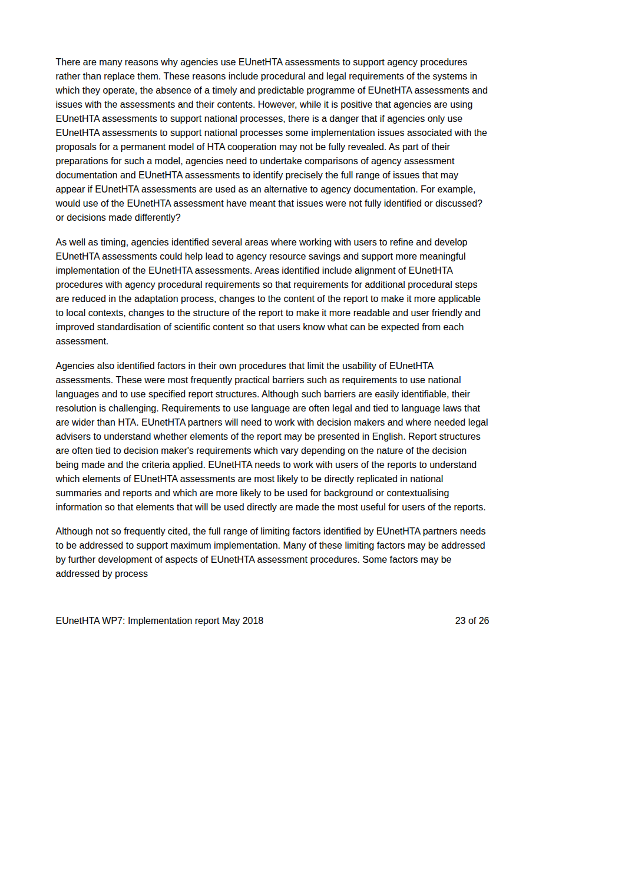There are many reasons why agencies use EUnetHTA assessments to support agency procedures rather than replace them. These reasons include procedural and legal requirements of the systems in which they operate, the absence of a timely and predictable programme of EUnetHTA assessments and issues with the assessments and their contents. However, while it is positive that agencies are using EUnetHTA assessments to support national processes, there is a danger that if agencies only use EUnetHTA assessments to support national processes some implementation issues associated with the proposals for a permanent model of HTA cooperation may not be fully revealed. As part of their preparations for such a model, agencies need to undertake comparisons of agency assessment documentation and EUnetHTA assessments to identify precisely the full range of issues that may appear if EUnetHTA assessments are used as an alternative to agency documentation. For example, would use of the EUnetHTA assessment have meant that issues were not fully identified or discussed? or decisions made differently?
As well as timing, agencies identified several areas where working with users to refine and develop EUnetHTA assessments could help lead to agency resource savings and support more meaningful implementation of the EUnetHTA assessments. Areas identified include alignment of EUnetHTA procedures with agency procedural requirements so that requirements for additional procedural steps are reduced in the adaptation process, changes to the content of the report to make it more applicable to local contexts, changes to the structure of the report to make it more readable and user friendly and improved standardisation of scientific content so that users know what can be expected from each assessment.
Agencies also identified factors in their own procedures that limit the usability of EUnetHTA assessments. These were most frequently practical barriers such as requirements to use national languages and to use specified report structures. Although such barriers are easily identifiable, their resolution is challenging. Requirements to use language are often legal and tied to language laws that are wider than HTA. EUnetHTA partners will need to work with decision makers and where needed legal advisers to understand whether elements of the report may be presented in English. Report structures are often tied to decision maker's requirements which vary depending on the nature of the decision being made and the criteria applied. EUnetHTA needs to work with users of the reports to understand which elements of EUnetHTA assessments are most likely to be directly replicated in national summaries and reports and which are more likely to be used for background or contextualising information so that elements that will be used directly are made the most useful for users of the reports.
Although not so frequently cited, the full range of limiting factors identified by EUnetHTA partners needs to be addressed to support maximum implementation. Many of these limiting factors may be addressed by further development of aspects of EUnetHTA assessment procedures. Some factors may be addressed by process
EUnetHTA WP7: Implementation report May 2018 23 of 26